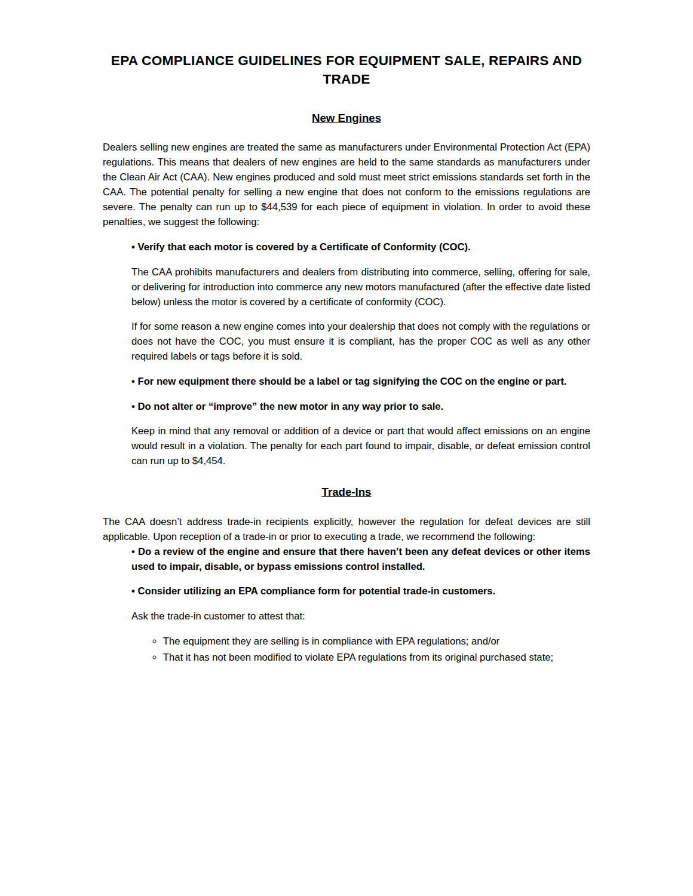EPA COMPLIANCE GUIDELINES FOR EQUIPMENT SALE, REPAIRS AND TRADE
New Engines
Dealers selling new engines are treated the same as manufacturers under Environmental Protection Act (EPA) regulations. This means that dealers of new engines are held to the same standards as manufacturers under the Clean Air Act (CAA). New engines produced and sold must meet strict emissions standards set forth in the CAA. The potential penalty for selling a new engine that does not conform to the emissions regulations are severe. The penalty can run up to $44,539 for each piece of equipment in violation. In order to avoid these penalties, we suggest the following:
• Verify that each motor is covered by a Certificate of Conformity (COC).
The CAA prohibits manufacturers and dealers from distributing into commerce, selling, offering for sale, or delivering for introduction into commerce any new motors manufactured (after the effective date listed below) unless the motor is covered by a certificate of conformity (COC).
If for some reason a new engine comes into your dealership that does not comply with the regulations or does not have the COC, you must ensure it is compliant, has the proper COC as well as any other required labels or tags before it is sold.
• For new equipment there should be a label or tag signifying the COC on the engine or part.
• Do not alter or “improve” the new motor in any way prior to sale.
Keep in mind that any removal or addition of a device or part that would affect emissions on an engine would result in a violation. The penalty for each part found to impair, disable, or defeat emission control can run up to $4,454.
Trade-Ins
The CAA doesn’t address trade-in recipients explicitly, however the regulation for defeat devices are still applicable. Upon reception of a trade-in or prior to executing a trade, we recommend the following:
• Do a review of the engine and ensure that there haven’t been any defeat devices or other items used to impair, disable, or bypass emissions control installed.
• Consider utilizing an EPA compliance form for potential trade-in customers.
Ask the trade-in customer to attest that:
The equipment they are selling is in compliance with EPA regulations; and/or
That it has not been modified to violate EPA regulations from its original purchased state;